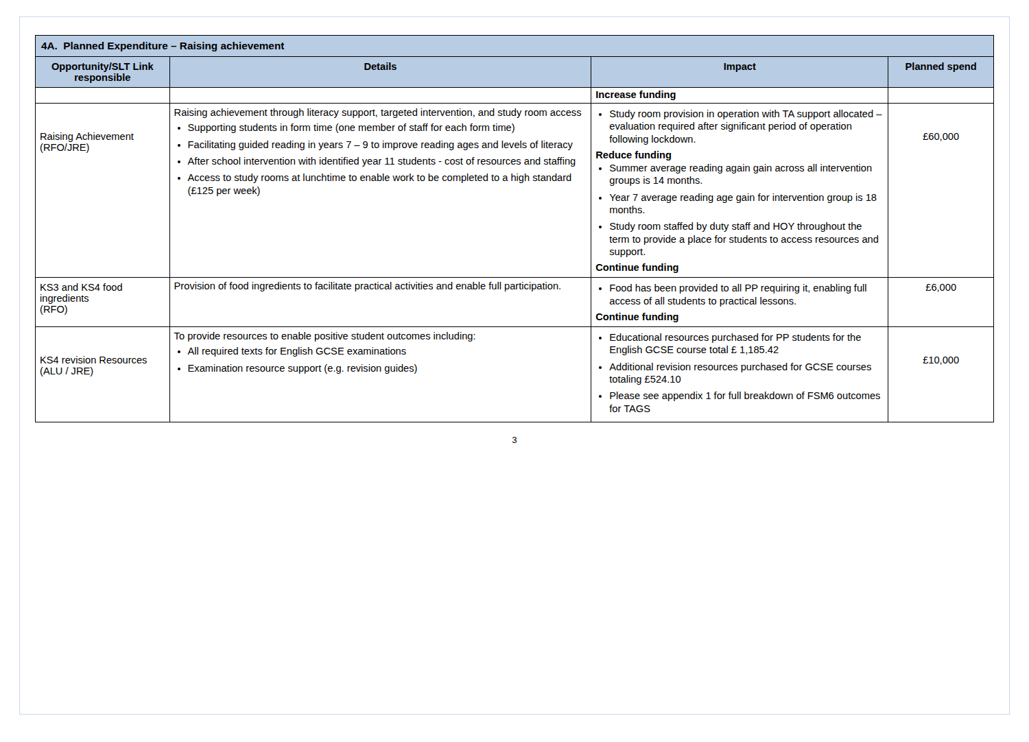| 4A. Planned Expenditure – Raising achievement |
| Opportunity/SLT Link responsible | Details | Impact | Planned spend |
| | | Increase funding | |
| Raising Achievement (RFO/JRE) | Raising achievement through literacy support, targeted intervention, and study room access Supporting students in form time (one member of staff for each form time) Facilitating guided reading in years 7 – 9 to improve reading ages and levels of literacy After school intervention with identified year 11 students - cost of resources and staffing Access to study rooms at lunchtime to enable work to be completed to a high standard (£125 per week) | Study room provision in operation with TA support allocated – evaluation required after significant period of operation following lockdown. Reduce funding Summer average reading again gain across all intervention groups is 14 months. Year 7 average reading age gain for intervention group is 18 months. Study room staffed by duty staff and HOY throughout the term to provide a place for students to access resources and support. Continue funding | £60,000 |
| KS3 and KS4 food ingredients (RFO) | Provision of food ingredients to facilitate practical activities and enable full participation. | Food has been provided to all PP requiring it, enabling full access of all students to practical lessons. Continue funding | £6,000 |
| KS4 revision Resources (ALU / JRE) | To provide resources to enable positive student outcomes including: All required texts for English GCSE examinations Examination resource support (e.g. revision guides) | Educational resources purchased for PP students for the English GCSE course total £ 1,185.42 Additional revision resources purchased for GCSE courses totaling £524.10 Please see appendix 1 for full breakdown of FSM6 outcomes for TAGS | £10,000 |
3